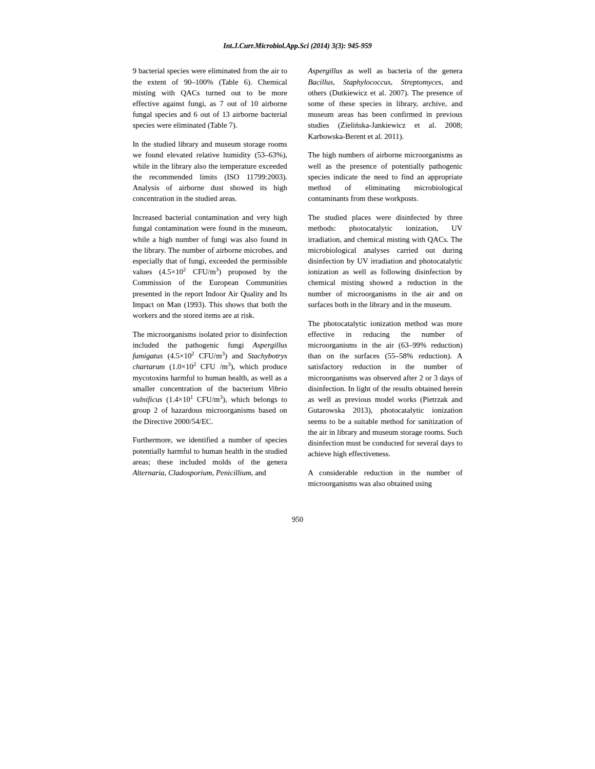Int.J.Curr.Microbiol.App.Sci (2014) 3(3): 945-959
9 bacterial species were eliminated from the air to the extent of 90–100% (Table 6). Chemical misting with QACs turned out to be more effective against fungi, as 7 out of 10 airborne fungal species and 6 out of 13 airborne bacterial species were eliminated (Table 7).
In the studied library and museum storage rooms we found elevated relative humidity (53–63%), while in the library also the temperature exceeded the recommended limits (ISO 11799:2003). Analysis of airborne dust showed its high concentration in the studied areas.
Increased bacterial contamination and very high fungal contamination were found in the museum, while a high number of fungi was also found in the library. The number of airborne microbes, and especially that of fungi, exceeded the permissible values (4.5×102 CFU/m3) proposed by the Commission of the European Communities presented in the report Indoor Air Quality and Its Impact on Man (1993). This shows that both the workers and the stored items are at risk.
The microorganisms isolated prior to disinfection included the pathogenic fungi Aspergillus fumigatus (4.5×102 CFU/m3) and Stachybotrys chartarum (1.0×102 CFU /m3), which produce mycotoxins harmful to human health, as well as a smaller concentration of the bacterium Vibrio vulnificus (1.4×101 CFU/m3), which belongs to group 2 of hazardous microorganisms based on the Directive 2000/54/EC.
Furthermore, we identified a number of species potentially harmful to human health in the studied areas; these included molds of the genera Alternaria, Cladosporium, Penicillium, and
Aspergillus as well as bacteria of the genera Bacillus, Staphylococcus, Streptomyces, and others (Dutkiewicz et al. 2007). The presence of some of these species in library, archive, and museum areas has been confirmed in previous studies (Zielińska-Jankiewicz et al. 2008; Karbowska-Berent et al. 2011).
The high numbers of airborne microorganisms as well as the presence of potentially pathogenic species indicate the need to find an appropriate method of eliminating microbiological contaminants from these workposts.
The studied places were disinfected by three methods: photocatalytic ionization, UV irradiation, and chemical misting with QACs. The microbiological analyses carried out during disinfection by UV irradiation and photocatalytic ionization as well as following disinfection by chemical misting showed a reduction in the number of microorganisms in the air and on surfaces both in the library and in the museum.
The photocatalytic ionization method was more effective in reducing the number of microorganisms in the air (63–99% reduction) than on the surfaces (55–58% reduction). A satisfactory reduction in the number of microorganisms was observed after 2 or 3 days of disinfection. In light of the results obtained herein as well as previous model works (Pietrzak and Gutarowska 2013), photocatalytic ionization seems to be a suitable method for sanitization of the air in library and museum storage rooms. Such disinfection must be conducted for several days to achieve high effectiveness.
A considerable reduction in the number of microorganisms was also obtained using
950